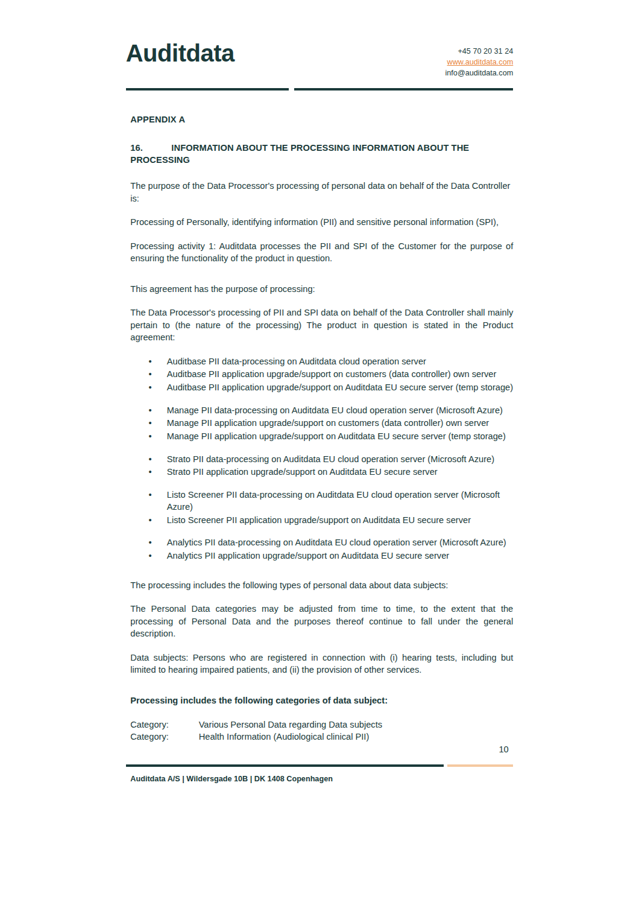Auditdata
+45 70 20 31 24
www.auditdata.com
info@auditdata.com
APPENDIX A
16. INFORMATION ABOUT THE PROCESSING INFORMATION ABOUT THE PROCESSING
The purpose of the Data Processor's processing of personal data on behalf of the Data Controller is:
Processing of Personally, identifying information (PII) and sensitive personal information (SPI),
Processing activity 1: Auditdata processes the PII and SPI of the Customer for the purpose of ensuring the functionality of the product in question.
This agreement has the purpose of processing:
The Data Processor's processing of PII and SPI data on behalf of the Data Controller shall mainly pertain to (the nature of the processing) The product in question is stated in the Product agreement:
Auditbase PII data-processing on Auditdata cloud operation server
Auditbase PII application upgrade/support on customers (data controller) own server
Auditbase PII application upgrade/support on Auditdata EU secure server (temp storage)
Manage PII data-processing on Auditdata EU cloud operation server (Microsoft Azure)
Manage PII application upgrade/support on customers (data controller) own server
Manage PII application upgrade/support on Auditdata EU secure server (temp storage)
Strato PII data-processing on Auditdata EU cloud operation server (Microsoft Azure)
Strato PII application upgrade/support on Auditdata EU secure server
Listo Screener PII data-processing on Auditdata EU cloud operation server (Microsoft Azure)
Listo Screener PII application upgrade/support on Auditdata EU secure server
Analytics PII data-processing on Auditdata EU cloud operation server (Microsoft Azure)
Analytics PII application upgrade/support on Auditdata EU secure server
The processing includes the following types of personal data about data subjects:
The Personal Data categories may be adjusted from time to time, to the extent that the processing of Personal Data and the purposes thereof continue to fall under the general description.
Data subjects: Persons who are registered in connection with (i) hearing tests, including but limited to hearing impaired patients, and (ii) the provision of other services.
Processing includes the following categories of data subject:
Category:
Various Personal Data regarding Data subjects
Category:
Health Information (Audiological clinical PII)
10
Auditdata A/S | Wildersgade 10B | DK 1408 Copenhagen